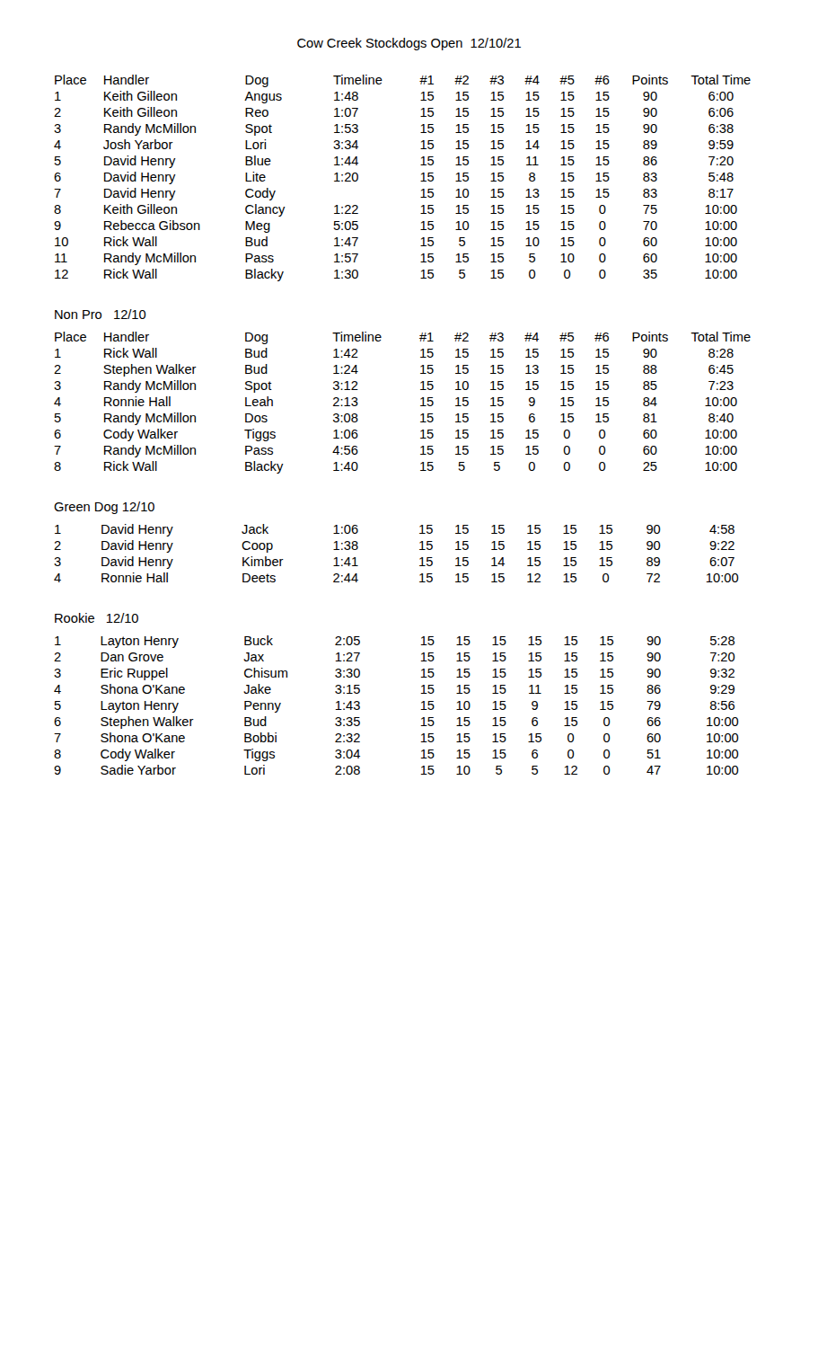Cow Creek Stockdogs Open 12/10/21
| Place | Handler | Dog | Timeline | #1 | #2 | #3 | #4 | #5 | #6 | Points | Total Time |
| --- | --- | --- | --- | --- | --- | --- | --- | --- | --- | --- | --- |
| 1 | Keith Gilleon | Angus | 1:48 | 15 | 15 | 15 | 15 | 15 | 15 | 90 | 6:00 |
| 2 | Keith Gilleon | Reo | 1:07 | 15 | 15 | 15 | 15 | 15 | 15 | 90 | 6:06 |
| 3 | Randy McMillon | Spot | 1:53 | 15 | 15 | 15 | 15 | 15 | 15 | 90 | 6:38 |
| 4 | Josh Yarbor | Lori | 3:34 | 15 | 15 | 15 | 14 | 15 | 15 | 89 | 9:59 |
| 5 | David Henry | Blue | 1:44 | 15 | 15 | 15 | 11 | 15 | 15 | 86 | 7:20 |
| 6 | David Henry | Lite | 1:20 | 15 | 15 | 15 | 8 | 15 | 15 | 83 | 5:48 |
| 7 | David Henry | Cody | | 15 | 10 | 15 | 13 | 15 | 15 | 83 | 8:17 |
| 8 | Keith Gilleon | Clancy | 1:22 | 15 | 15 | 15 | 15 | 15 | 0 | 75 | 10:00 |
| 9 | Rebecca Gibson | Meg | 5:05 | 15 | 10 | 15 | 15 | 15 | 0 | 70 | 10:00 |
| 10 | Rick Wall | Bud | 1:47 | 15 | 5 | 15 | 10 | 15 | 0 | 60 | 10:00 |
| 11 | Randy McMillon | Pass | 1:57 | 15 | 15 | 15 | 5 | 10 | 0 | 60 | 10:00 |
| 12 | Rick Wall | Blacky | 1:30 | 15 | 5 | 15 | 0 | 0 | 0 | 35 | 10:00 |
Non Pro 12/10
| Place | Handler | Dog | Timeline | #1 | #2 | #3 | #4 | #5 | #6 | Points | Total Time |
| --- | --- | --- | --- | --- | --- | --- | --- | --- | --- | --- | --- |
| 1 | Rick Wall | Bud | 1:42 | 15 | 15 | 15 | 15 | 15 | 15 | 90 | 8:28 |
| 2 | Stephen Walker | Bud | 1:24 | 15 | 15 | 15 | 13 | 15 | 15 | 88 | 6:45 |
| 3 | Randy McMillon | Spot | 3:12 | 15 | 10 | 15 | 15 | 15 | 15 | 85 | 7:23 |
| 4 | Ronnie Hall | Leah | 2:13 | 15 | 15 | 15 | 9 | 15 | 15 | 84 | 10:00 |
| 5 | Randy McMillon | Dos | 3:08 | 15 | 15 | 15 | 6 | 15 | 15 | 81 | 8:40 |
| 6 | Cody Walker | Tiggs | 1:06 | 15 | 15 | 15 | 15 | 0 | 0 | 60 | 10:00 |
| 7 | Randy McMillon | Pass | 4:56 | 15 | 15 | 15 | 15 | 0 | 0 | 60 | 10:00 |
| 8 | Rick Wall | Blacky | 1:40 | 15 | 5 | 5 | 0 | 0 | 0 | 25 | 10:00 |
Green Dog 12/10
| 1 | David Henry | Jack | 1:06 | 15 | 15 | 15 | 15 | 15 | 15 | 90 | 4:58 |
| 2 | David Henry | Coop | 1:38 | 15 | 15 | 15 | 15 | 15 | 15 | 90 | 9:22 |
| 3 | David Henry | Kimber | 1:41 | 15 | 15 | 14 | 15 | 15 | 15 | 89 | 6:07 |
| 4 | Ronnie Hall | Deets | 2:44 | 15 | 15 | 15 | 12 | 15 | 0 | 72 | 10:00 |
Rookie 12/10
| 1 | Layton Henry | Buck | 2:05 | 15 | 15 | 15 | 15 | 15 | 15 | 90 | 5:28 |
| 2 | Dan Grove | Jax | 1:27 | 15 | 15 | 15 | 15 | 15 | 15 | 90 | 7:20 |
| 3 | Eric Ruppel | Chisum | 3:30 | 15 | 15 | 15 | 15 | 15 | 15 | 90 | 9:32 |
| 4 | Shona O'Kane | Jake | 3:15 | 15 | 15 | 15 | 11 | 15 | 15 | 86 | 9:29 |
| 5 | Layton Henry | Penny | 1:43 | 15 | 10 | 15 | 9 | 15 | 15 | 79 | 8:56 |
| 6 | Stephen Walker | Bud | 3:35 | 15 | 15 | 15 | 6 | 15 | 0 | 66 | 10:00 |
| 7 | Shona O'Kane | Bobbi | 2:32 | 15 | 15 | 15 | 15 | 0 | 0 | 60 | 10:00 |
| 8 | Cody Walker | Tiggs | 3:04 | 15 | 15 | 15 | 6 | 0 | 0 | 51 | 10:00 |
| 9 | Sadie Yarbor | Lori | 2:08 | 15 | 10 | 5 | 5 | 12 | 0 | 47 | 10:00 |